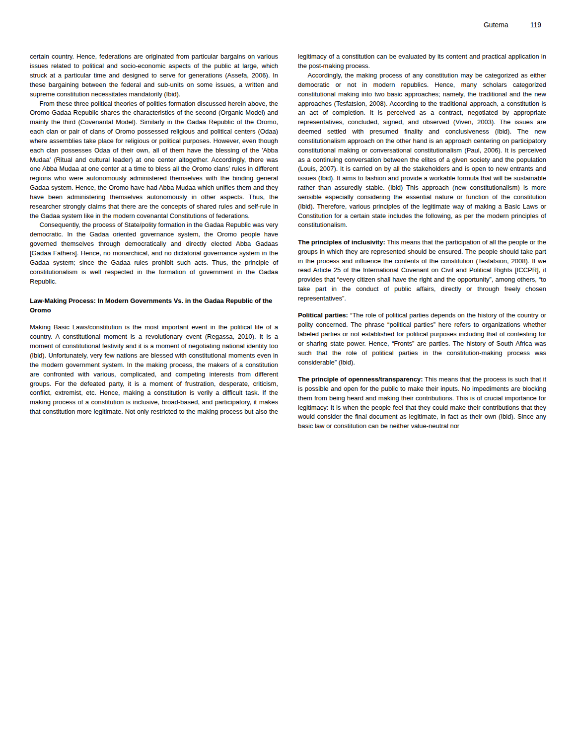Gutema 119
certain country. Hence, federations are originated from particular bargains on various issues related to political and socio-economic aspects of the public at large, which struck at a particular time and designed to serve for generations (Assefa, 2006). In these bargaining between the federal and sub-units on some issues, a written and supreme constitution necessitates mandatorily (Ibid).
From these three political theories of polities formation discussed herein above, the Oromo Gadaa Republic shares the characteristics of the second (Organic Model) and mainly the third (Covenantal Model). Similarly in the Gadaa Republic of the Oromo, each clan or pair of clans of Oromo possessed religious and political centers (Odaa) where assemblies take place for religious or political purposes. However, even though each clan possesses Odaa of their own, all of them have the blessing of the 'Abba Mudaa' (Ritual and cultural leader) at one center altogether. Accordingly, there was one Abba Mudaa at one center at a time to bless all the Oromo clans' rules in different regions who were autonomously administered themselves with the binding general Gadaa system. Hence, the Oromo have had Abba Mudaa which unifies them and they have been administering themselves autonomously in other aspects. Thus, the researcher strongly claims that there are the concepts of shared rules and self-rule in the Gadaa system like in the modern covenantal Constitutions of federations.
Consequently, the process of State/polity formation in the Gadaa Republic was very democratic. In the Gadaa oriented governance system, the Oromo people have governed themselves through democratically and directly elected Abba Gadaas [Gadaa Fathers]. Hence, no monarchical, and no dictatorial governance system in the Gadaa system; since the Gadaa rules prohibit such acts. Thus, the principle of constitutionalism is well respected in the formation of government in the Gadaa Republic.
Law-Making Process: In Modern Governments Vs. in the Gadaa Republic of the Oromo
Making Basic Laws/constitution is the most important event in the political life of a country. A constitutional moment is a revolutionary event (Regassa, 2010). It is a moment of constitutional festivity and it is a moment of negotiating national identity too (Ibid). Unfortunately, very few nations are blessed with constitutional moments even in the modern government system. In the making process, the makers of a constitution are confronted with various, complicated, and competing interests from different groups. For the defeated party, it is a moment of frustration, desperate, criticism, conflict, extremist, etc. Hence, making a constitution is verily a difficult task. If the making process of a constitution is inclusive, broad-based, and participatory, it makes that constitution more legitimate. Not only restricted to the making process but also the legitimacy of a constitution can be evaluated by its content and practical application in the post-making process.
Accordingly, the making process of any constitution may be categorized as either democratic or not in modern republics. Hence, many scholars categorized constitutional making into two basic approaches; namely, the traditional and the new approaches (Tesfatsion, 2008). According to the traditional approach, a constitution is an act of completion. It is perceived as a contract, negotiated by appropriate representatives, concluded, signed, and observed (Viven, 2003). The issues are deemed settled with presumed finality and conclusiveness (Ibid). The new constitutionalism approach on the other hand is an approach centering on participatory constitutional making or conversational constitutionalism (Paul, 2006). It is perceived as a continuing conversation between the elites of a given society and the population (Louis, 2007). It is carried on by all the stakeholders and is open to new entrants and issues (Ibid). It aims to fashion and provide a workable formula that will be sustainable rather than assuredly stable. (Ibid) This approach (new constitutionalism) is more sensible especially considering the essential nature or function of the constitution (Ibid). Therefore, various principles of the legitimate way of making a Basic Laws or Constitution for a certain state includes the following, as per the modern principles of constitutionalism.
The principles of inclusivity: This means that the participation of all the people or the groups in which they are represented should be ensured. The people should take part in the process and influence the contents of the constitution (Tesfatsion, 2008). If we read Article 25 of the International Covenant on Civil and Political Rights [ICCPR], it provides that “every citizen shall have the right and the opportunity”, among others, “to take part in the conduct of public affairs, directly or through freely chosen representatives”.
Political parties: “The role of political parties depends on the history of the country or polity concerned. The phrase “political parties” here refers to organizations whether labeled parties or not established for political purposes including that of contesting for or sharing state power. Hence, “Fronts” are parties. The history of South Africa was such that the role of political parties in the constitution-making process was considerable” (Ibid).
The principle of openness/transparency: This means that the process is such that it is possible and open for the public to make their inputs. No impediments are blocking them from being heard and making their contributions. This is of crucial importance for legitimacy: It is when the people feel that they could make their contributions that they would consider the final document as legitimate, in fact as their own (Ibid). Since any basic law or constitution can be neither value-neutral nor